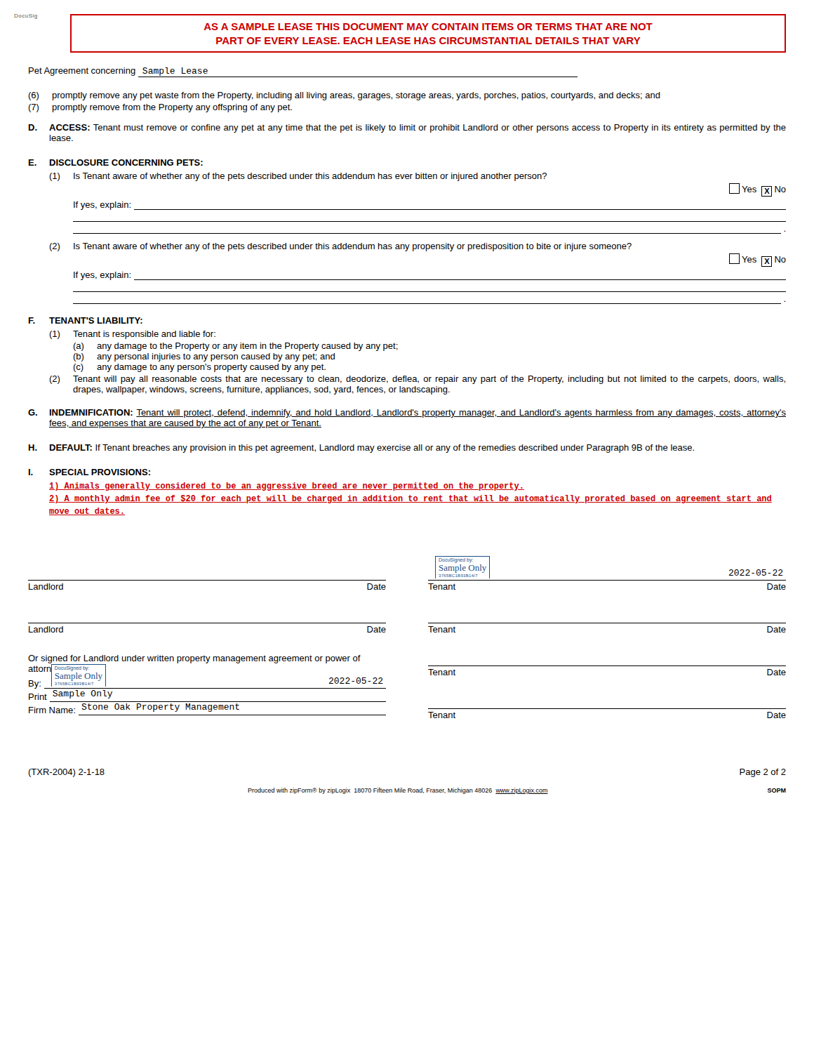DocuSig
AS A SAMPLE LEASE THIS DOCUMENT MAY CONTAIN ITEMS OR TERMS THAT ARE NOT
PART OF EVERY LEASE. EACH LEASE HAS CIRCUMSTANTIAL DETAILS THAT VARY
Pet Agreement concerning Sample Lease
(6) promptly remove any pet waste from the Property, including all living areas, garages, storage areas, yards, porches, patios, courtyards, and decks; and
(7) promptly remove from the Property any offspring of any pet.
D.
ACCESS: Tenant must remove or confine any pet at any time that the pet is likely to limit or prohibit Landlord or other persons access to Property in its entirety as permitted by the lease.
E.
DISCLOSURE CONCERNING PETS:
(1)
Is Tenant aware of whether any of the pets described under this addendum has ever bitten or injured another person?
Yes No
If yes, explain:
.
(2)
Is Tenant aware of whether any of the pets described under this addendum has any propensity or predisposition to bite or injure someone?
Yes No
If yes, explain:
.
F.
TENANT'S LIABILITY:
(1)
Tenant is responsible and liable for:
(a)
any damage to the Property or any item in the Property caused by any pet;
(b)
any personal injuries to any person caused by any pet; and
(c)
any damage to any person's property caused by any pet.
(2)
Tenant will pay all reasonable costs that are necessary to clean, deodorize, deflea, or repair any part of the Property, including but not limited to the carpets, doors, walls, drapes, wallpaper, windows, screens, furniture, appliances, sod, yard, fences, or landscaping.
G.
INDEMNIFICATION: Tenant will protect, defend, indemnify, and hold Landlord, Landlord's property manager, and Landlord's agents harmless from any damages, costs, attorney's fees, and expenses that are caused by the act of any pet or Tenant.
H.
DEFAULT: If Tenant breaches any provision in this pet agreement, Landlord may exercise all or any of the remedies described under Paragraph 9B of the lease.
I.
SPECIAL PROVISIONS:
1) Animals generally considered to be an aggressive breed are never permitted on the property.
2) A monthly admin fee of $20 for each pet will be charged in addition to rent that will be automatically prorated based on agreement start and move out dates.
Landlord Date
Landlord Date
Or signed for Landlord under written property management agreement or power of attorney:
By: DocuSigned by: Sample Only 3765BC1B93B14/7 2022-05-22
Print Sample Only
Firm Name: Stone Oak Property Management
DocuSigned by: Sample Only 3765BC1B93B14/7 2022-05-22
Tenant Date
Tenant Date
Tenant Date
Tenant Date
(TXR-2004) 2-1-18 Page 2 of 2
Produced with zipForm® by zipLogix 18070 Fifteen Mile Road, Fraser, Michigan 48026 www.zipLogix.com SOPM